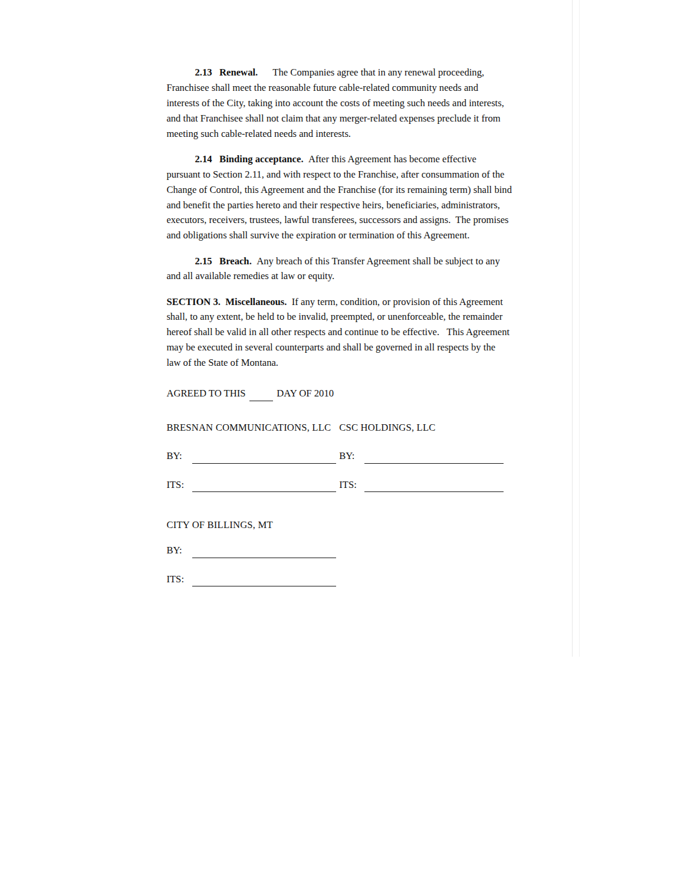2.13 Renewal. The Companies agree that in any renewal proceeding, Franchisee shall meet the reasonable future cable-related community needs and interests of the City, taking into account the costs of meeting such needs and interests, and that Franchisee shall not claim that any merger-related expenses preclude it from meeting such cable-related needs and interests.
2.14 Binding acceptance. After this Agreement has become effective pursuant to Section 2.11, and with respect to the Franchise, after consummation of the Change of Control, this Agreement and the Franchise (for its remaining term) shall bind and benefit the parties hereto and their respective heirs, beneficiaries, administrators, executors, receivers, trustees, lawful transferees, successors and assigns. The promises and obligations shall survive the expiration or termination of this Agreement.
2.15 Breach. Any breach of this Transfer Agreement shall be subject to any and all available remedies at law or equity.
SECTION 3. Miscellaneous. If any term, condition, or provision of this Agreement shall, to any extent, be held to be invalid, preempted, or unenforceable, the remainder hereof shall be valid in all other respects and continue to be effective. This Agreement may be executed in several counterparts and shall be governed in all respects by the law of the State of Montana.
AGREED TO THIS DAY OF 2010
| BRESNAN COMMUNICATIONS, LLC | CSC HOLDINGS, LLC |
| BY: | BY: |
| ITS: | ITS: |
CITY OF BILLINGS, MT
BY: ITS: